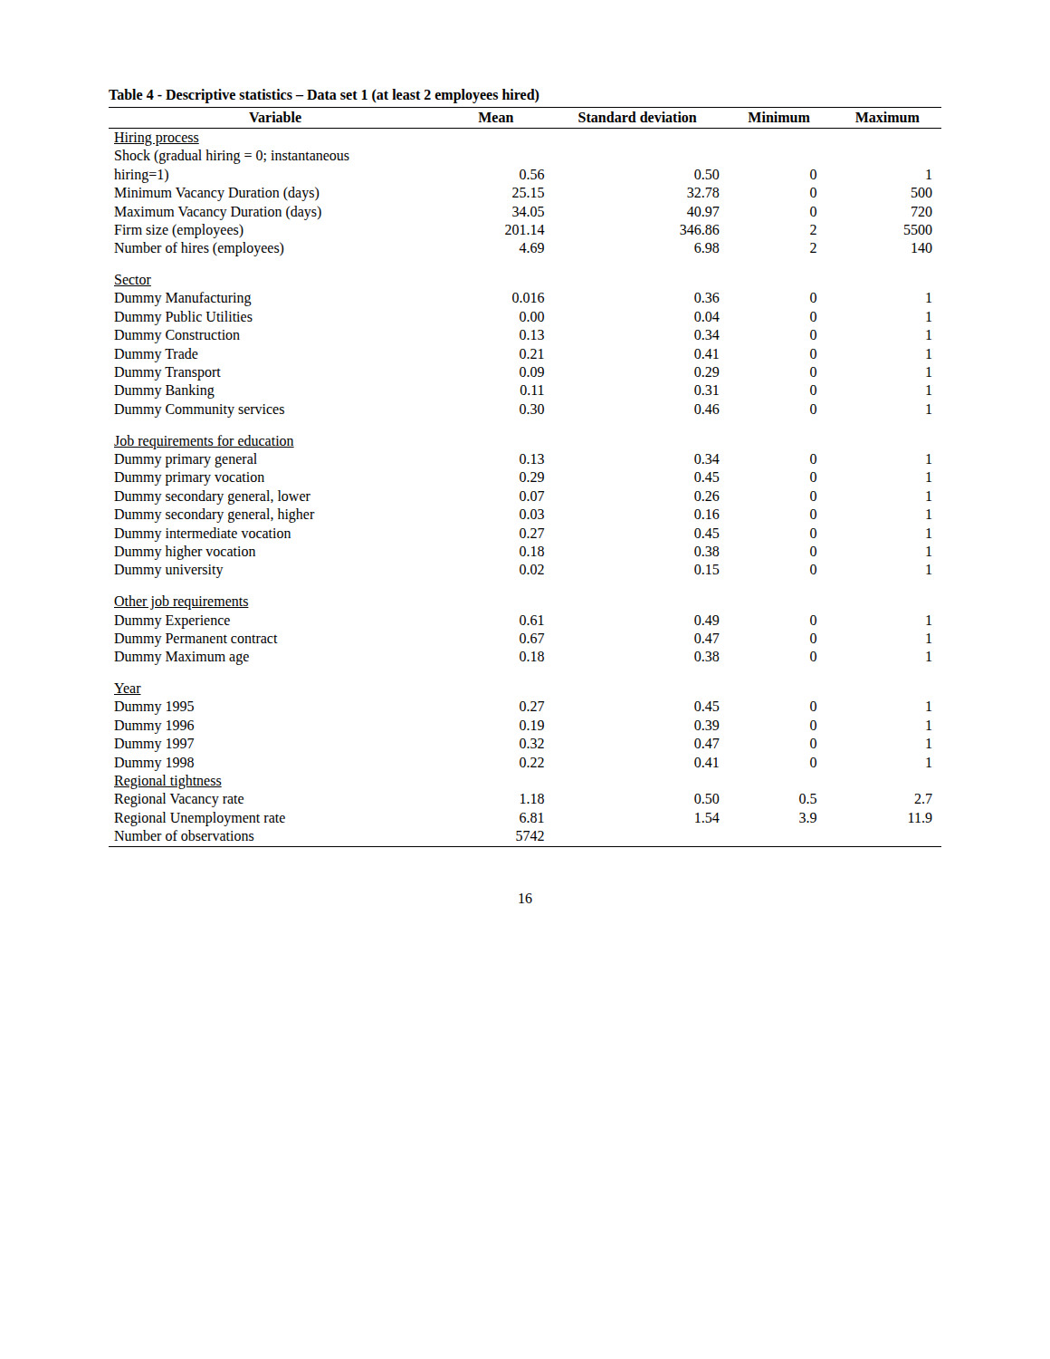Table 4 - Descriptive statistics – Data set 1 (at least 2 employees hired)
| Variable | Mean | Standard deviation | Minimum | Maximum |
| --- | --- | --- | --- | --- |
| Hiring process | | | | |
| Shock (gradual hiring = 0; instantaneous | | | | |
| hiring=1) | 0.56 | 0.50 | 0 | 1 |
| Minimum Vacancy Duration (days) | 25.15 | 32.78 | 0 | 500 |
| Maximum Vacancy Duration (days) | 34.05 | 40.97 | 0 | 720 |
| Firm size (employees) | 201.14 | 346.86 | 2 | 5500 |
| Number of hires (employees) | 4.69 | 6.98 | 2 | 140 |
| Sector | | | | |
| Dummy Manufacturing | 0.016 | 0.36 | 0 | 1 |
| Dummy Public Utilities | 0.00 | 0.04 | 0 | 1 |
| Dummy Construction | 0.13 | 0.34 | 0 | 1 |
| Dummy Trade | 0.21 | 0.41 | 0 | 1 |
| Dummy Transport | 0.09 | 0.29 | 0 | 1 |
| Dummy Banking | 0.11 | 0.31 | 0 | 1 |
| Dummy Community services | 0.30 | 0.46 | 0 | 1 |
| Job requirements for education | | | | |
| Dummy primary general | 0.13 | 0.34 | 0 | 1 |
| Dummy primary vocation | 0.29 | 0.45 | 0 | 1 |
| Dummy secondary general, lower | 0.07 | 0.26 | 0 | 1 |
| Dummy secondary general, higher | 0.03 | 0.16 | 0 | 1 |
| Dummy intermediate vocation | 0.27 | 0.45 | 0 | 1 |
| Dummy higher vocation | 0.18 | 0.38 | 0 | 1 |
| Dummy university | 0.02 | 0.15 | 0 | 1 |
| Other job requirements | | | | |
| Dummy Experience | 0.61 | 0.49 | 0 | 1 |
| Dummy Permanent contract | 0.67 | 0.47 | 0 | 1 |
| Dummy Maximum age | 0.18 | 0.38 | 0 | 1 |
| Year | | | | |
| Dummy 1995 | 0.27 | 0.45 | 0 | 1 |
| Dummy 1996 | 0.19 | 0.39 | 0 | 1 |
| Dummy 1997 | 0.32 | 0.47 | 0 | 1 |
| Dummy 1998 | 0.22 | 0.41 | 0 | 1 |
| Regional tightness | | | | |
| Regional Vacancy rate | 1.18 | 0.50 | 0.5 | 2.7 |
| Regional Unemployment rate | 6.81 | 1.54 | 3.9 | 11.9 |
| Number of observations | 5742 | | | |
16